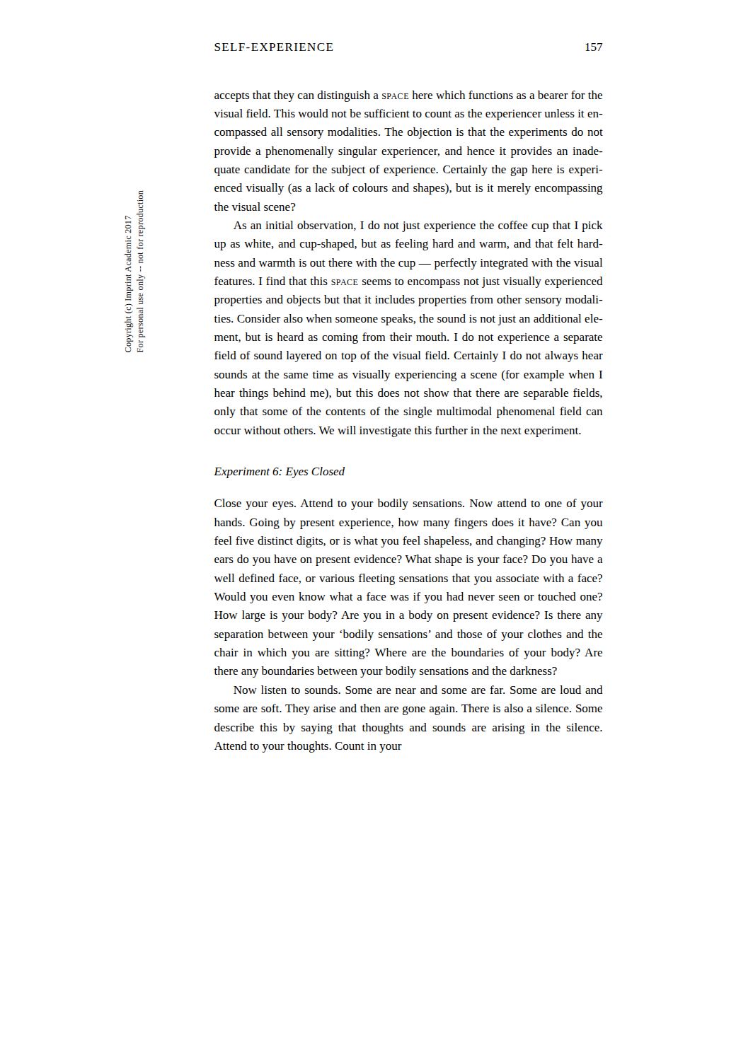Copyright (c) Imprint Academic 2017
For personal use only -- not for reproduction
Self-Experience 157
accepts that they can distinguish a space here which functions as a bearer for the visual field. This would not be sufficient to count as the experiencer unless it encompassed all sensory modalities. The objection is that the experiments do not provide a phenomenally singular experiencer, and hence it provides an inadequate candidate for the subject of experience. Certainly the gap here is experienced visually (as a lack of colours and shapes), but is it merely encompassing the visual scene?
As an initial observation, I do not just experience the coffee cup that I pick up as white, and cup-shaped, but as feeling hard and warm, and that felt hardness and warmth is out there with the cup — perfectly integrated with the visual features. I find that this space seems to encompass not just visually experienced properties and objects but that it includes properties from other sensory modalities. Consider also when someone speaks, the sound is not just an additional element, but is heard as coming from their mouth. I do not experience a separate field of sound layered on top of the visual field. Certainly I do not always hear sounds at the same time as visually experiencing a scene (for example when I hear things behind me), but this does not show that there are separable fields, only that some of the contents of the single multimodal phenomenal field can occur without others. We will investigate this further in the next experiment.
Experiment 6: Eyes Closed
Close your eyes. Attend to your bodily sensations. Now attend to one of your hands. Going by present experience, how many fingers does it have? Can you feel five distinct digits, or is what you feel shapeless, and changing? How many ears do you have on present evidence? What shape is your face? Do you have a well defined face, or various fleeting sensations that you associate with a face? Would you even know what a face was if you had never seen or touched one? How large is your body? Are you in a body on present evidence? Is there any separation between your ‘bodily sensations’ and those of your clothes and the chair in which you are sitting? Where are the boundaries of your body? Are there any boundaries between your bodily sensations and the darkness?
Now listen to sounds. Some are near and some are far. Some are loud and some are soft. They arise and then are gone again. There is also a silence. Some describe this by saying that thoughts and sounds are arising in the silence. Attend to your thoughts. Count in your